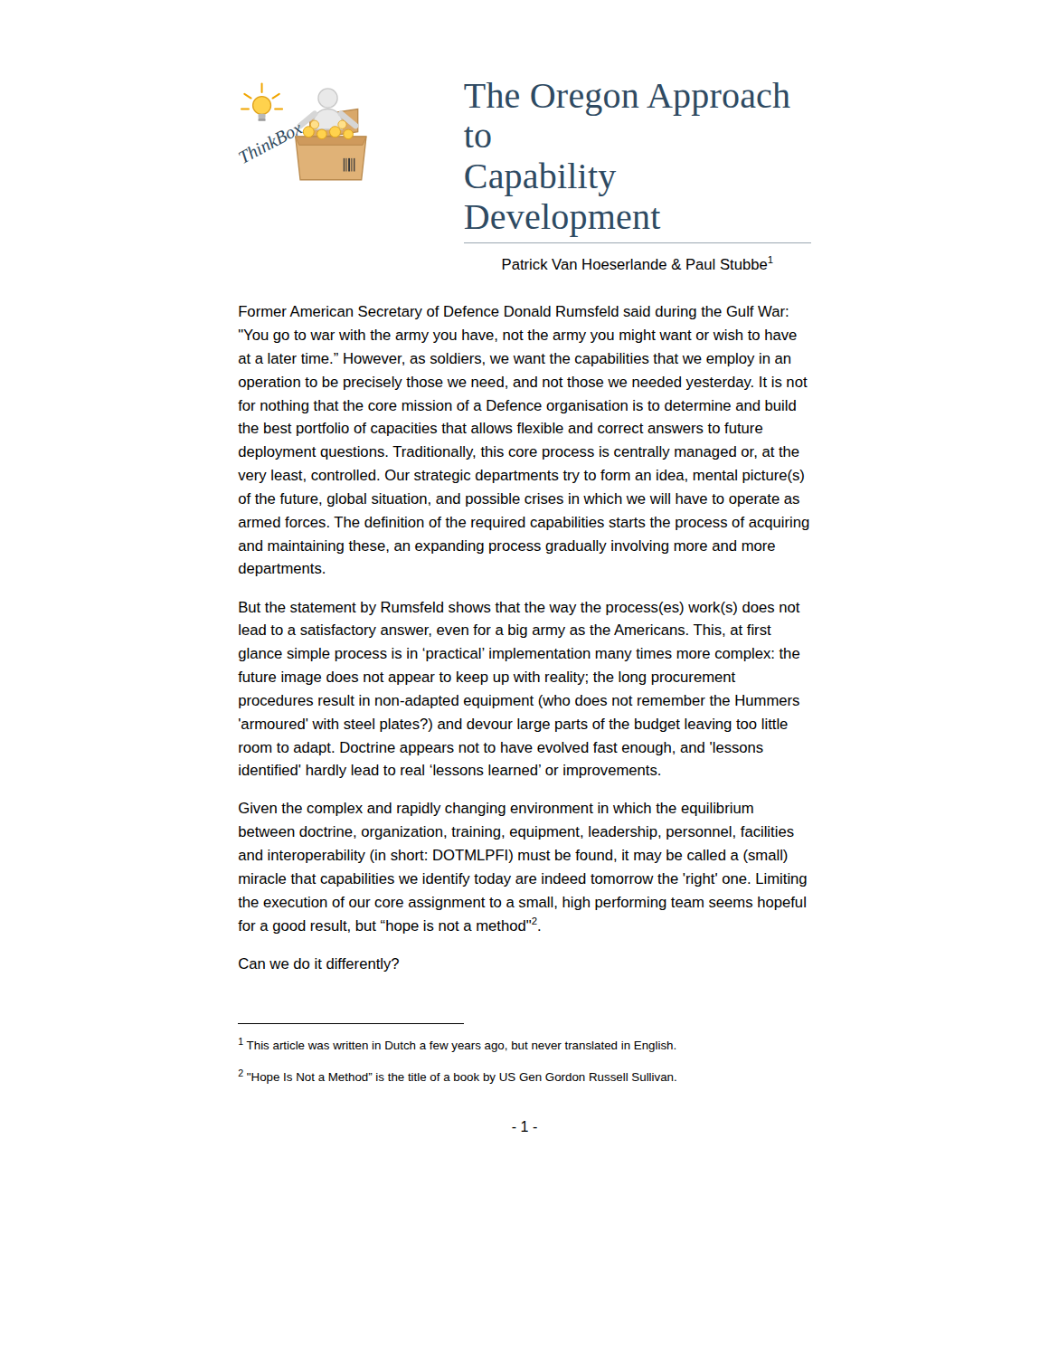ThinkBox
The Oregon Approach to
Capability Development
Patrick Van Hoeserlande & Paul Stubbe1
Former American Secretary of Defence Donald Rumsfeld said during the Gulf War: "You go to war with the army you have, not the army you might want or wish to have at a later time.” However, as soldiers, we want the capabilities that we employ in an operation to be precisely those we need, and not those we needed yesterday. It is not for nothing that the core mission of a Defence organisation is to determine and build the best portfolio of capacities that allows flexible and correct answers to future deployment questions. Traditionally, this core process is centrally managed or, at the very least, controlled. Our strategic departments try to form an idea, mental picture(s) of the future, global situation, and possible crises in which we will have to operate as armed forces. The definition of the required capabilities starts the process of acquiring and maintaining these, an expanding process gradually involving more and more departments.
But the statement by Rumsfeld shows that the way the process(es) work(s) does not lead to a satisfactory answer, even for a big army as the Americans. This, at first glance simple process is in ‘practical’ implementation many times more complex: the future image does not appear to keep up with reality; the long procurement procedures result in non-adapted equipment (who does not remember the Hummers 'armoured' with steel plates?) and devour large parts of the budget leaving too little room to adapt. Doctrine appears not to have evolved fast enough, and 'lessons identified' hardly lead to real ‘lessons learned’ or improvements.
Given the complex and rapidly changing environment in which the equilibrium between doctrine, organization, training, equipment, leadership, personnel, facilities and interoperability (in short: DOTMLPFI) must be found, it may be called a (small) miracle that capabilities we identify today are indeed tomorrow the 'right' one. Limiting the execution of our core assignment to a small, high performing team seems hopeful for a good result, but “hope is not a method"2.
Can we do it differently?
1 This article was written in Dutch a few years ago, but never translated in English.
2 "Hope Is Not a Method” is the title of a book by US Gen Gordon Russell Sullivan.
- 1 -